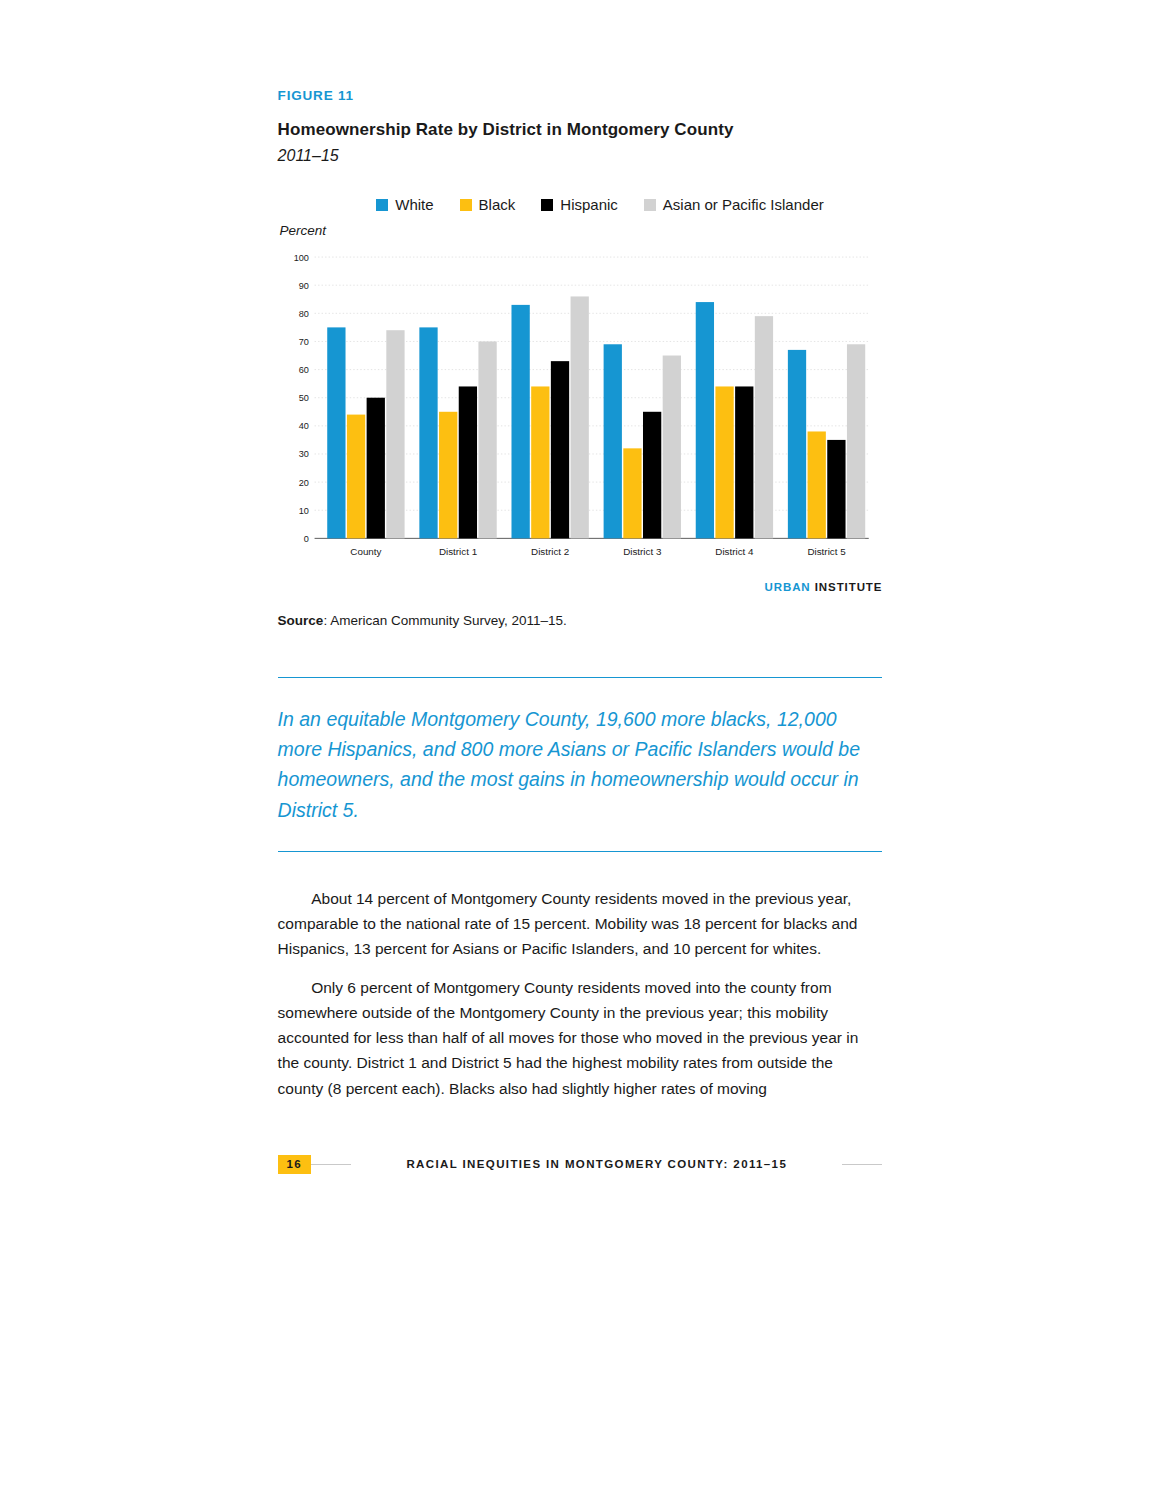FIGURE 11
Homeownership Rate by District in Montgomery County
2011–15
White Black Hispanic Asian or Pacific Islander
Percent
100 90 80 70 60 50 40 30 20 10 0 County District 1 District 2 District 3 District 4 District 5
URBAN INSTITUTE
Source: American Community Survey, 2011–15.
In an equitable Montgomery County, 19,600 more blacks, 12,000 more Hispanics, and 800 more Asians or Pacific Islanders would be homeowners, and the most gains in homeownership would occur in District 5.
About 14 percent of Montgomery County residents moved in the previous year, comparable to the national rate of 15 percent. Mobility was 18 percent for blacks and Hispanics, 13 percent for Asians or Pacific Islanders, and 10 percent for whites.
Only 6 percent of Montgomery County residents moved into the county from somewhere outside of the Montgomery County in the previous year; this mobility accounted for less than half of all moves for those who moved in the previous year in the county. District 1 and District 5 had the highest mobility rates from outside the county (8 percent each). Blacks also had slightly higher rates of moving
16 RACIAL INEQUITIES IN MONTGOMERY COUNTY: 2011–15